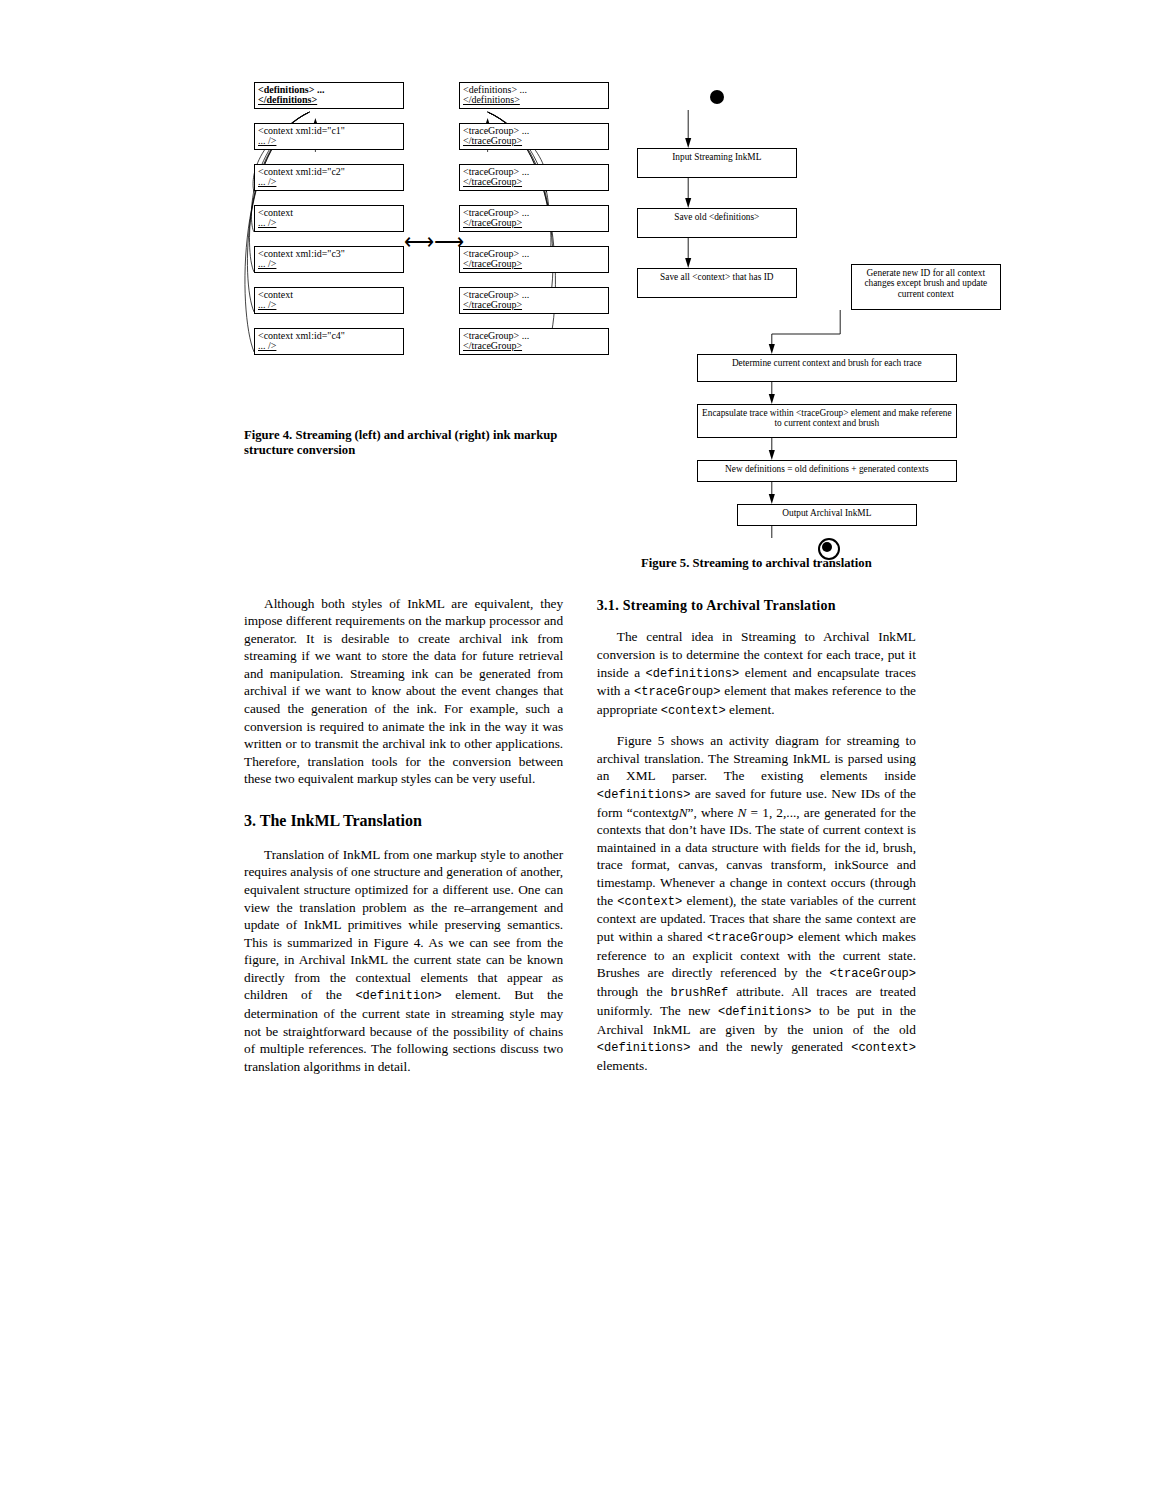<definitions> ...
</definitions>
<context xml:id="c1"
... />
<context xml:id="c2"
... />
<context
... />
<context xml:id="c3"
... />
<context
... />
<context xml:id="c4"
... />
<definitions> ...
</definitions>
<traceGroup> ...
</traceGroup>
<traceGroup> ...
</traceGroup>
<traceGroup> ...
</traceGroup>
<traceGroup> ...
</traceGroup>
<traceGroup> ...
</traceGroup>
<traceGroup> ...
</traceGroup>
⟷⟶
Figure 4. Streaming (left) and archival (right) ink markup structure conversion
Input Streaming InkML
Save old <definitions>
Save all <context> that has ID
Generate new ID for all context changes except brush and update current context
Determine current context and brush for each trace
Encapsulate trace within <traceGroup> element and make referene to current context and brush
New definitions = old definitions + generated contexts
Output Archival InkML
Figure 5. Streaming to archival translation
Although both styles of InkML are equivalent, they impose different requirements on the markup processor and generator. It is desirable to create archival ink from streaming if we want to store the data for future retrieval and manipulation. Streaming ink can be generated from archival if we want to know about the event changes that caused the generation of the ink. For example, such a conversion is required to animate the ink in the way it was written or to transmit the archival ink to other applications. Therefore, translation tools for the conversion between these two equivalent markup styles can be very useful.
3. The InkML Translation
Translation of InkML from one markup style to another requires analysis of one structure and generation of another, equivalent structure optimized for a different use. One can view the translation problem as the re–arrangement and update of InkML primitives while preserving semantics. This is summarized in Figure 4. As we can see from the figure, in Archival InkML the current state can be known directly from the contextual elements that appear as children of the <definition> element. But the determination of the current state in streaming style may not be straightforward because of the possibility of chains of multiple references. The following sections discuss two translation algorithms in detail.
3.1. Streaming to Archival Translation
The central idea in Streaming to Archival InkML conversion is to determine the context for each trace, put it inside a <definitions> element and encapsulate traces with a <traceGroup> element that makes reference to the appropriate <context> element.
Figure 5 shows an activity diagram for streaming to archival translation. The Streaming InkML is parsed using an XML parser. The existing elements inside <definitions> are saved for future use. New IDs of the form “contextgN”, where N = 1, 2,..., are generated for the contexts that don’t have IDs. The state of current context is maintained in a data structure with fields for the id, brush, trace format, canvas, canvas transform, inkSource and timestamp. Whenever a change in context occurs (through the <context> element), the state variables of the current context are updated. Traces that share the same context are put within a shared <traceGroup> element which makes reference to an explicit context with the current state. Brushes are directly referenced by the <traceGroup> through the brushRef attribute. All traces are treated uniformly. The new <definitions> to be put in the Archival InkML are given by the union of the old <definitions> and the newly generated <context> elements.